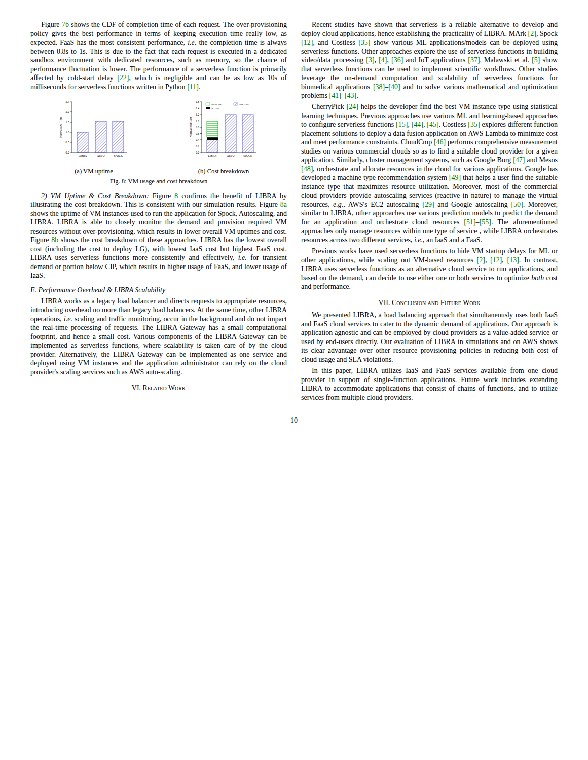Figure 7b shows the CDF of completion time of each request. The over-provisioning policy gives the best performance in terms of keeping execution time really low, as expected. FaaS has the most consistent performance, i.e. the completion time is always between 0.8s to 1s. This is due to the fact that each request is executed in a dedicated sandbox environment with dedicated resources, such as memory, so the chance of performance fluctuation is lower. The performance of a serverless function is primarily affected by cold-start delay [22], which is negligible and can be as low as 10s of milliseconds for serverless functions written in Python [11].
0.0 0.5 1.0 1.5 2.0 2.5 Normalized Time LIBRA AUTO SPOCK
(a) VM uptime
0.0 0.2 0.4 0.6 0.8 1.0 1.2 1.4 1.6 Normalized Cost FaaS Cost IaaS Cost LG Cost LIBRA AUTO SPOCK
(b) Cost breakdown
Fig. 8: VM usage and cost breakdown
2) VM Uptime & Cost Breakdown: Figure 8 confirms the benefit of LIBRA by illustrating the cost breakdown. This is consistent with our simulation results. Figure 8a shows the uptime of VM instances used to run the application for Spock, Autoscaling, and LIBRA. LIBRA is able to closely monitor the demand and provision required VM resources without over-provisioning, which results in lower overall VM uptimes and cost. Figure 8b shows the cost breakdown of these approaches. LIBRA has the lowest overall cost (including the cost to deploy LG), with lowest IaaS cost but highest FaaS cost. LIBRA uses serverless functions more consistently and effectively, i.e. for transient demand or portion below CIP, which results in higher usage of FaaS, and lower usage of IaaS.
E. Performance Overhead & LIBRA Scalability
LIBRA works as a legacy load balancer and directs requests to appropriate resources, introducing overhead no more than legacy load balancers. At the same time, other LIBRA operations, i.e. scaling and traffic monitoring, occur in the background and do not impact the real-time processing of requests. The LIBRA Gateway has a small computational footprint, and hence a small cost. Various components of the LIBRA Gateway can be implemented as serverless functions, where scalability is taken care of by the cloud provider. Alternatively, the LIBRA Gateway can be implemented as one service and deployed using VM instances and the application administrator can rely on the cloud provider's scaling services such as AWS auto-scaling.
VI. Related Work
Recent studies have shown that serverless is a reliable alternative to develop and deploy cloud applications, hence establishing the practicality of LIBRA. MArk [2], Spock [12], and Costless [35] show various ML applications/models can be deployed using serverless functions. Other approaches explore the use of serverless functions in building video/data processing [3], [4], [36] and IoT applications [37]. Malawski et al. [5] show that serverless functions can be used to implement scientific workflows. Other studies leverage the on-demand computation and scalability of serverless functions for biomedical applications [38]–[40] and to solve various mathematical and optimization problems [41]–[43].
CherryPick [24] helps the developer find the best VM instance type using statistical learning techniques. Previous approaches use various ML and learning-based approaches to configure serverless functions [15], [44], [45]. Costless [35] explores different function placement solutions to deploy a data fusion application on AWS Lambda to minimize cost and meet performance constraints. CloudCmp [46] performs comprehensive measurement studies on various commercial clouds so as to find a suitable cloud provider for a given application. Similarly, cluster management systems, such as Google Borg [47] and Mesos [48], orchestrate and allocate resources in the cloud for various applications. Google has developed a machine type recommendation system [49] that helps a user find the suitable instance type that maximizes resource utilization. Moreover, most of the commercial cloud providers provide autoscaling services (reactive in nature) to manage the virtual resources, e.g., AWS's EC2 autoscaling [29] and Google autoscaling [50]. Moreover, similar to LIBRA, other approaches use various prediction models to predict the demand for an application and orchestrate cloud resources [51]–[55]. The aforementioned approaches only manage resources within one type of service , while LIBRA orchestrates resources across two different services, i.e., an IaaS and a FaaS.
Previous works have used serverless functions to hide VM startup delays for ML or other applications, while scaling out VM-based resources [2], [12], [13]. In contrast, LIBRA uses serverless functions as an alternative cloud service to run applications, and based on the demand, can decide to use either one or both services to optimize both cost and performance.
VII. Conclusion and Future Work
We presented LIBRA, a load balancing approach that simultaneously uses both IaaS and FaaS cloud services to cater to the dynamic demand of applications. Our approach is application agnostic and can be employed by cloud providers as a value-added service or used by end-users directly. Our evaluation of LIBRA in simulations and on AWS shows its clear advantage over other resource provisioning policies in reducing both cost of cloud usage and SLA violations.
In this paper, LIBRA utilizes IaaS and FaaS services available from one cloud provider in support of single-function applications. Future work includes extending LIBRA to accommodate applications that consist of chains of functions, and to utilize services from multiple cloud providers.
10